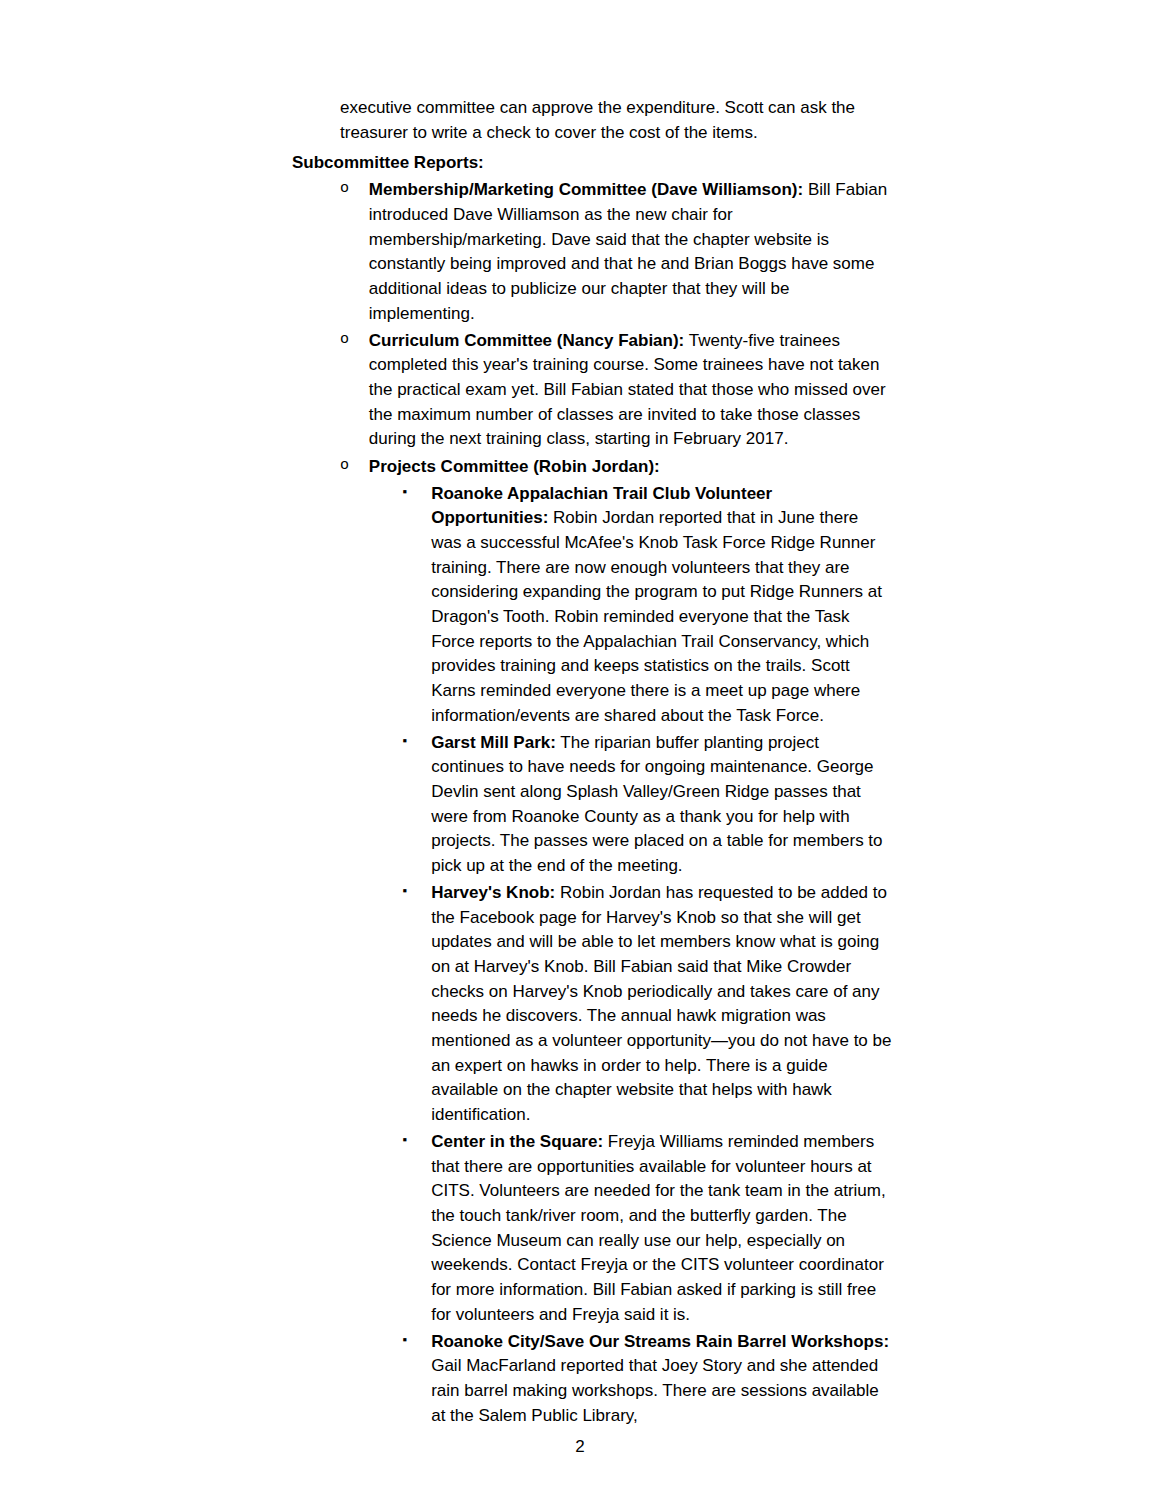executive committee can approve the expenditure. Scott can ask the treasurer to write a check to cover the cost of the items.
Subcommittee Reports:
Membership/Marketing Committee (Dave Williamson): Bill Fabian introduced Dave Williamson as the new chair for membership/marketing. Dave said that the chapter website is constantly being improved and that he and Brian Boggs have some additional ideas to publicize our chapter that they will be implementing.
Curriculum Committee (Nancy Fabian): Twenty-five trainees completed this year's training course. Some trainees have not taken the practical exam yet. Bill Fabian stated that those who missed over the maximum number of classes are invited to take those classes during the next training class, starting in February 2017.
Projects Committee (Robin Jordan):
Roanoke Appalachian Trail Club Volunteer Opportunities: Robin Jordan reported that in June there was a successful McAfee's Knob Task Force Ridge Runner training. There are now enough volunteers that they are considering expanding the program to put Ridge Runners at Dragon's Tooth. Robin reminded everyone that the Task Force reports to the Appalachian Trail Conservancy, which provides training and keeps statistics on the trails. Scott Karns reminded everyone there is a meet up page where information/events are shared about the Task Force.
Garst Mill Park: The riparian buffer planting project continues to have needs for ongoing maintenance. George Devlin sent along Splash Valley/Green Ridge passes that were from Roanoke County as a thank you for help with projects. The passes were placed on a table for members to pick up at the end of the meeting.
Harvey's Knob: Robin Jordan has requested to be added to the Facebook page for Harvey's Knob so that she will get updates and will be able to let members know what is going on at Harvey's Knob. Bill Fabian said that Mike Crowder checks on Harvey's Knob periodically and takes care of any needs he discovers. The annual hawk migration was mentioned as a volunteer opportunity—you do not have to be an expert on hawks in order to help. There is a guide available on the chapter website that helps with hawk identification.
Center in the Square: Freyja Williams reminded members that there are opportunities available for volunteer hours at CITS. Volunteers are needed for the tank team in the atrium, the touch tank/river room, and the butterfly garden. The Science Museum can really use our help, especially on weekends. Contact Freyja or the CITS volunteer coordinator for more information. Bill Fabian asked if parking is still free for volunteers and Freyja said it is.
Roanoke City/Save Our Streams Rain Barrel Workshops: Gail MacFarland reported that Joey Story and she attended rain barrel making workshops. There are sessions available at the Salem Public Library,
2